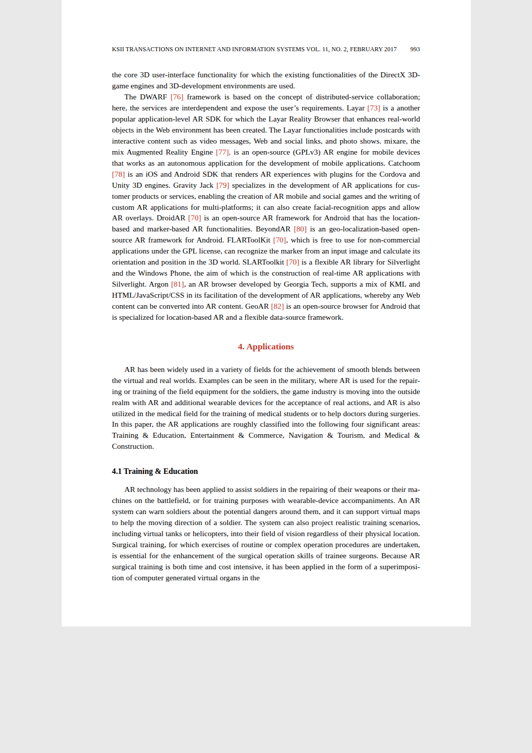KSII TRANSACTIONS ON INTERNET AND INFORMATION SYSTEMS VOL. 11, NO. 2, February 2017 993
the core 3D user-interface functionality for which the existing functionalities of the DirectX 3D-game engines and 3D-development environments are used.
The DWARF [76] framework is based on the concept of distributed-service collaboration; here, the services are interdependent and expose the user’s requirements. Layar [73] is a another popular application-level AR SDK for which the Layar Reality Browser that enhances real-world objects in the Web environment has been created. The Layar functionalities include postcards with interactive content such as video messages, Web and social links, and photo shows. mixare, the mix Augmented Reality Engine [77], is an open-source (GPLv3) AR engine for mobile devices that works as an autonomous application for the development of mobile applications. Catchoom [78] is an iOS and Android SDK that renders AR experiences with plugins for the Cordova and Unity 3D engines. Gravity Jack [79] specializes in the development of AR applications for customer products or services, enabling the creation of AR mobile and social games and the writing of custom AR applications for multi-platforms; it can also create facial-recognition apps and allow AR overlays. DroidAR [70] is an open-source AR framework for Android that has the location-based and marker-based AR functionalities. BeyondAR [80] is an geo-localization-based open-source AR framework for Android. FLARToolKit [70], which is free to use for non-commercial applications under the GPL license, can recognize the marker from an input image and calculate its orientation and position in the 3D world. SLARToolkit [70] is a flexible AR library for Silverlight and the Windows Phone, the aim of which is the construction of real-time AR applications with Silverlight. Argon [81], an AR browser developed by Georgia Tech, supports a mix of KML and HTML/JavaScript/CSS in its facilitation of the development of AR applications, whereby any Web content can be converted into AR content. GeoAR [82] is an open-source browser for Android that is specialized for location-based AR and a flexible data-source framework.
4. Applications
AR has been widely used in a variety of fields for the achievement of smooth blends between the virtual and real worlds. Examples can be seen in the military, where AR is used for the repairing or training of the field equipment for the soldiers, the game industry is moving into the outside realm with AR and additional wearable devices for the acceptance of real actions, and AR is also utilized in the medical field for the training of medical students or to help doctors during surgeries. In this paper, the AR applications are roughly classified into the following four significant areas: Training & Education, Entertainment & Commerce, Navigation & Tourism, and Medical & Construction.
4.1 Training & Education
AR technology has been applied to assist soldiers in the repairing of their weapons or their machines on the battlefield, or for training purposes with wearable-device accompaniments. An AR system can warn soldiers about the potential dangers around them, and it can support virtual maps to help the moving direction of a soldier. The system can also project realistic training scenarios, including virtual tanks or helicopters, into their field of vision regardless of their physical location. Surgical training, for which exercises of routine or complex operation procedures are undertaken, is essential for the enhancement of the surgical operation skills of trainee surgeons. Because AR surgical training is both time and cost intensive, it has been applied in the form of a superimposition of computer generated virtual organs in the